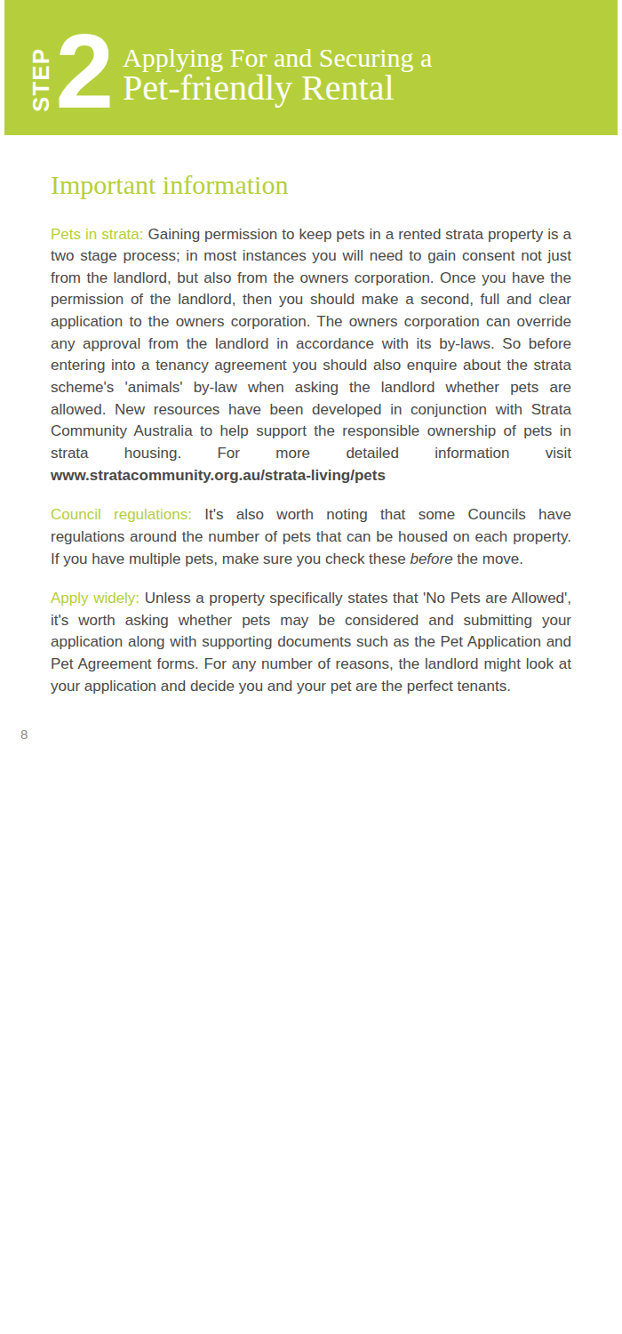Step 2 Applying For and Securing a Pet-friendly Rental
Important information
Pets in strata: Gaining permission to keep pets in a rented strata property is a two stage process; in most instances you will need to gain consent not just from the landlord, but also from the owners corporation. Once you have the permission of the landlord, then you should make a second, full and clear application to the owners corporation. The owners corporation can override any approval from the landlord in accordance with its by-laws. So before entering into a tenancy agreement you should also enquire about the strata scheme's 'animals' by-law when asking the landlord whether pets are allowed. New resources have been developed in conjunction with Strata Community Australia to help support the responsible ownership of pets in strata housing. For more detailed information visit www.stratacommunity.org.au/strata-living/pets
Council regulations: It's also worth noting that some Councils have regulations around the number of pets that can be housed on each property. If you have multiple pets, make sure you check these before the move.
Apply widely: Unless a property specifically states that 'No Pets are Allowed', it's worth asking whether pets may be considered and submitting your application along with supporting documents such as the Pet Application and Pet Agreement forms. For any number of reasons, the landlord might look at your application and decide you and your pet are the perfect tenants.
8